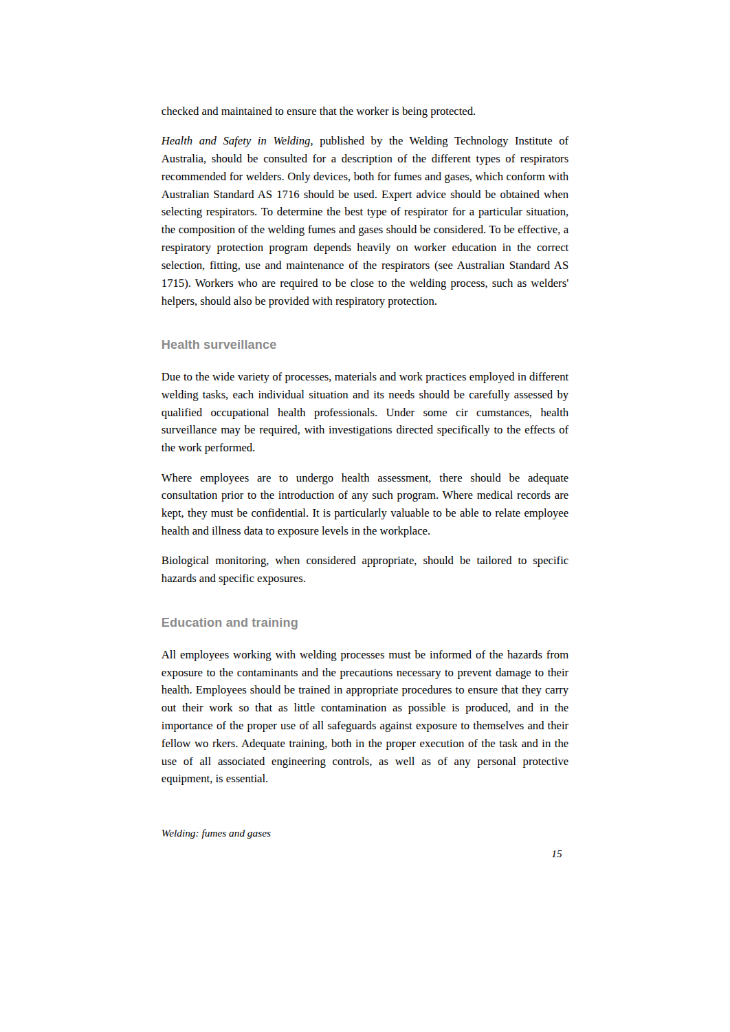checked and maintained to ensure that the worker is being protected.
Health and Safety in Welding, published by the Welding Technology Institute of Australia, should be consulted for a description of the different types of respirators recommended for welders. Only devices, both for fumes and gases, which conform with Australian Standard AS 1716 should be used. Expert advice should be obtained when selecting respirators. To determine the best type of respirator for a particular situation, the composition of the welding fumes and gases should be considered. To be effective, a respiratory protection program depends heavily on worker education in the correct selection, fitting, use and maintenance of the respirators (see Australian Standard AS 1715). Workers who are required to be close to the welding process, such as welders' helpers, should also be provided with respiratory protection.
Health surveillance
Due to the wide variety of processes, materials and work practices employed in different welding tasks, each individual situation and its needs should be carefully assessed by qualified occupational health professionals. Under some cir cumstances, health surveillance may be required, with investigations directed specifically to the effects of the work performed.
Where employees are to undergo health assessment, there should be adequate consultation prior to the introduction of any such program. Where medical records are kept, they must be confidential. It is particularly valuable to be able to relate employee health and illness data to exposure levels in the workplace.
Biological monitoring, when considered appropriate, should be tailored to specific hazards and specific exposures.
Education and training
All employees working with welding processes must be informed of the hazards from exposure to the contaminants and the precautions necessary to prevent damage to their health. Employees should be trained in appropriate procedures to ensure that they carry out their work so that as little contamination as possible is produced, and in the importance of the proper use of all safeguards against exposure to themselves and their fellow wo rkers. Adequate training, both in the proper execution of the task and in the use of all associated engineering controls, as well as of any personal protective equipment, is essential.
Welding: fumes and gases
15